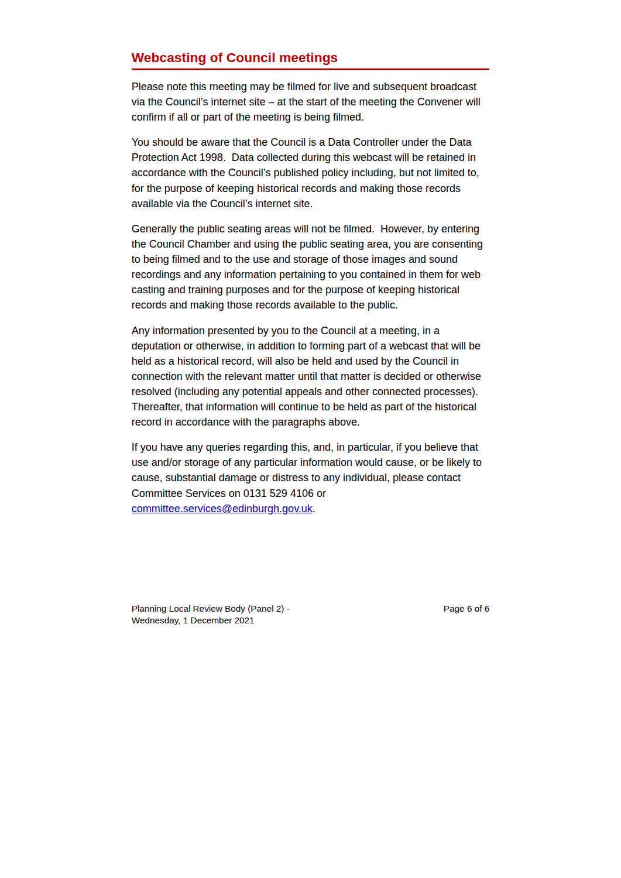Webcasting of Council meetings
Please note this meeting may be filmed for live and subsequent broadcast via the Council’s internet site – at the start of the meeting the Convener will confirm if all or part of the meeting is being filmed.
You should be aware that the Council is a Data Controller under the Data Protection Act 1998. Data collected during this webcast will be retained in accordance with the Council’s published policy including, but not limited to, for the purpose of keeping historical records and making those records available via the Council’s internet site.
Generally the public seating areas will not be filmed. However, by entering the Council Chamber and using the public seating area, you are consenting to being filmed and to the use and storage of those images and sound recordings and any information pertaining to you contained in them for web casting and training purposes and for the purpose of keeping historical records and making those records available to the public.
Any information presented by you to the Council at a meeting, in a deputation or otherwise, in addition to forming part of a webcast that will be held as a historical record, will also be held and used by the Council in connection with the relevant matter until that matter is decided or otherwise resolved (including any potential appeals and other connected processes). Thereafter, that information will continue to be held as part of the historical record in accordance with the paragraphs above.
If you have any queries regarding this, and, in particular, if you believe that use and/or storage of any particular information would cause, or be likely to cause, substantial damage or distress to any individual, please contact Committee Services on 0131 529 4106 or committee.services@edinburgh.gov.uk.
Planning Local Review Body (Panel 2) -
Wednesday, 1 December 2021
Page 6 of 6